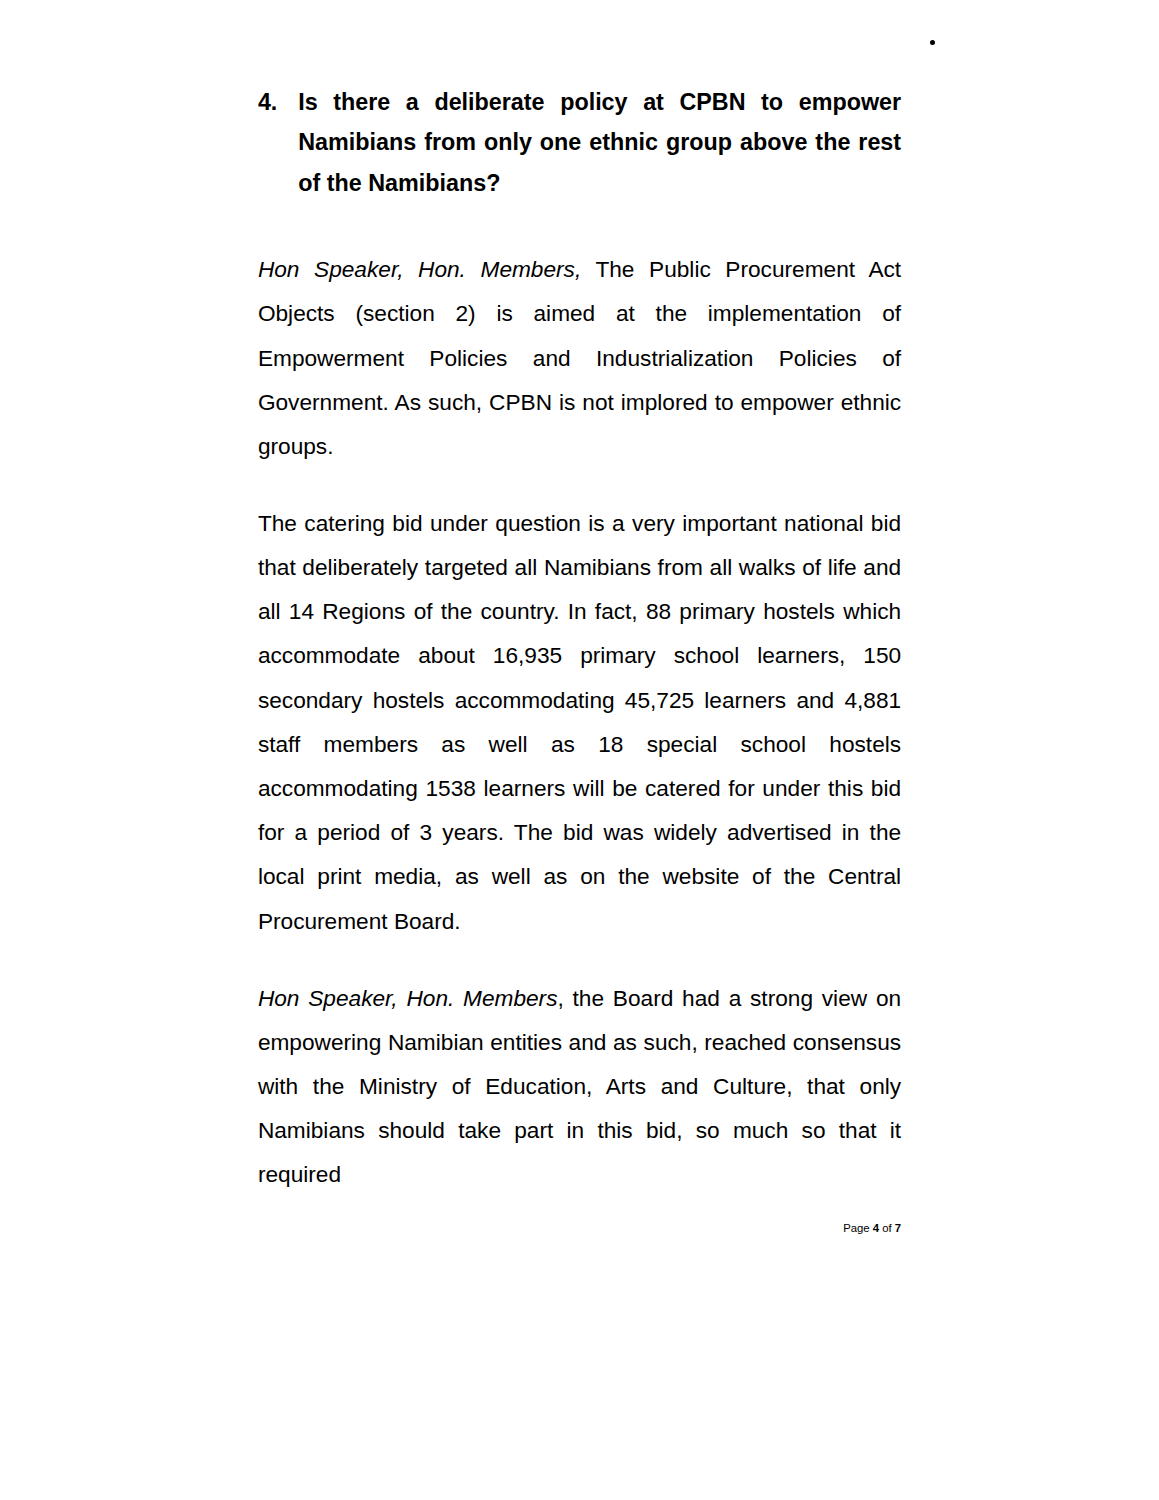4. Is there a deliberate policy at CPBN to empower Namibians from only one ethnic group above the rest of the Namibians?
Hon Speaker, Hon. Members, The Public Procurement Act Objects (section 2) is aimed at the implementation of Empowerment Policies and Industrialization Policies of Government. As such, CPBN is not implored to empower ethnic groups.
The catering bid under question is a very important national bid that deliberately targeted all Namibians from all walks of life and all 14 Regions of the country. In fact, 88 primary hostels which accommodate about 16,935 primary school learners, 150 secondary hostels accommodating 45,725 learners and 4,881 staff members as well as 18 special school hostels accommodating 1538 learners will be catered for under this bid for a period of 3 years. The bid was widely advertised in the local print media, as well as on the website of the Central Procurement Board.
Hon Speaker, Hon. Members, the Board had a strong view on empowering Namibian entities and as such, reached consensus with the Ministry of Education, Arts and Culture, that only Namibians should take part in this bid, so much so that it required
Page 4 of 7
​